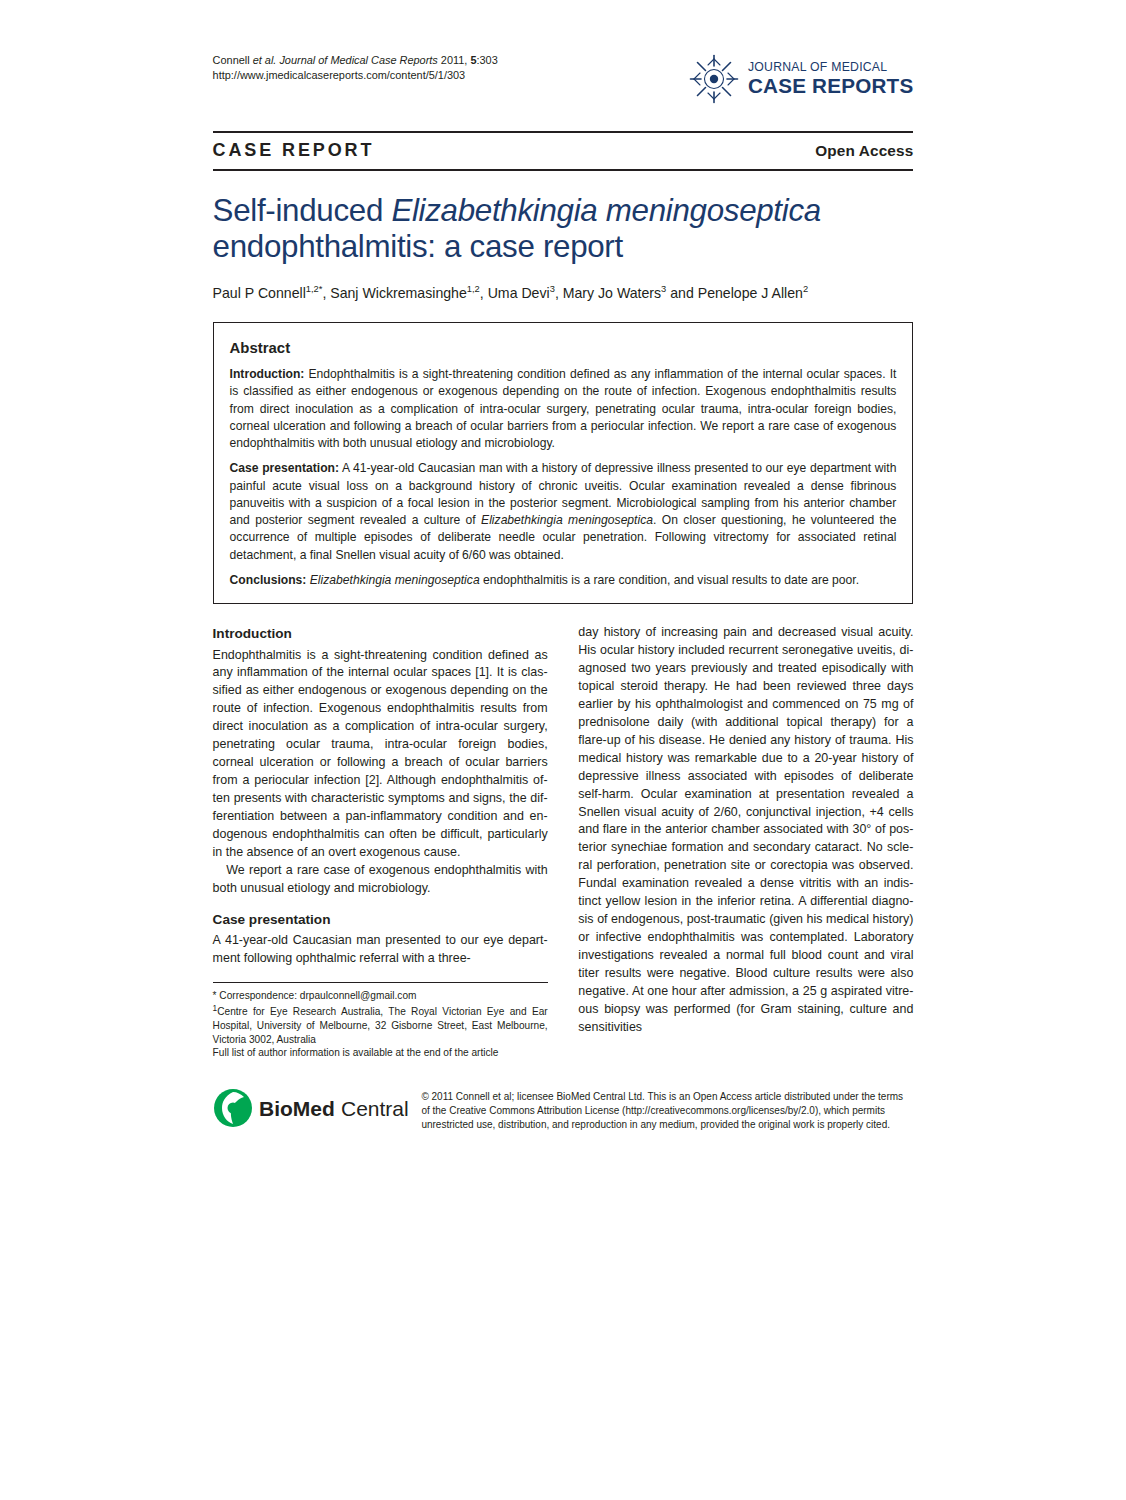Connell et al. Journal of Medical Case Reports 2011, 5:303
http://www.jmedicalcasereports.com/content/5/1/303
JOURNAL OF MEDICAL
CASE REPORTS
CASE REPORT
Open Access
Self-induced Elizabethkingia meningoseptica
endophthalmitis: a case report
Paul P Connell1,2*, Sanj Wickremasinghe1,2, Uma Devi3, Mary Jo Waters3 and Penelope J Allen2
Abstract
Introduction: Endophthalmitis is a sight-threatening condition defined as any inflammation of the internal ocular spaces. It is classified as either endogenous or exogenous depending on the route of infection. Exogenous endophthalmitis results from direct inoculation as a complication of intra-ocular surgery, penetrating ocular trauma, intra-ocular foreign bodies, corneal ulceration and following a breach of ocular barriers from a periocular infection. We report a rare case of exogenous endophthalmitis with both unusual etiology and microbiology.
Case presentation: A 41-year-old Caucasian man with a history of depressive illness presented to our eye department with painful acute visual loss on a background history of chronic uveitis. Ocular examination revealed a dense fibrinous panuveitis with a suspicion of a focal lesion in the posterior segment. Microbiological sampling from his anterior chamber and posterior segment revealed a culture of Elizabethkingia meningoseptica. On closer questioning, he volunteered the occurrence of multiple episodes of deliberate needle ocular penetration. Following vitrectomy for associated retinal detachment, a final Snellen visual acuity of 6/60 was obtained.
Conclusions: Elizabethkingia meningoseptica endophthalmitis is a rare condition, and visual results to date are poor.
Introduction
Endophthalmitis is a sight-threatening condition defined as any inflammation of the internal ocular spaces [1]. It is classified as either endogenous or exogenous depending on the route of infection. Exogenous endophthalmitis results from direct inoculation as a complication of intra-ocular surgery, penetrating ocular trauma, intra-ocular foreign bodies, corneal ulceration or following a breach of ocular barriers from a periocular infection [2]. Although endophthalmitis often presents with characteristic symptoms and signs, the differentiation between a pan-inflammatory condition and endogenous endophthalmitis can often be difficult, particularly in the absence of an overt exogenous cause.
We report a rare case of exogenous endophthalmitis with both unusual etiology and microbiology.
Case presentation
A 41-year-old Caucasian man presented to our eye department following ophthalmic referral with a three-
* Correspondence: drpaulconnell@gmail.com
1Centre for Eye Research Australia, The Royal Victorian Eye and Ear Hospital, University of Melbourne, 32 Gisborne Street, East Melbourne, Victoria 3002, Australia
Full list of author information is available at the end of the article
day history of increasing pain and decreased visual acuity. His ocular history included recurrent seronegative uveitis, diagnosed two years previously and treated episodically with topical steroid therapy. He had been reviewed three days earlier by his ophthalmologist and commenced on 75 mg of prednisolone daily (with additional topical therapy) for a flare-up of his disease. He denied any history of trauma. His medical history was remarkable due to a 20-year history of depressive illness associated with episodes of deliberate self-harm. Ocular examination at presentation revealed a Snellen visual acuity of 2/60, conjunctival injection, +4 cells and flare in the anterior chamber associated with 30° of posterior synechiae formation and secondary cataract. No scleral perforation, penetration site or corectopia was observed. Fundal examination revealed a dense vitritis with an indistinct yellow lesion in the inferior retina. A differential diagnosis of endogenous, post-traumatic (given his medical history) or infective endophthalmitis was contemplated. Laboratory investigations revealed a normal full blood count and viral titer results were negative. Blood culture results were also negative. At one hour after admission, a 25 g aspirated vitreous biopsy was performed (for Gram staining, culture and sensitivities
BioMed Central
© 2011 Connell et al; licensee BioMed Central Ltd. This is an Open Access article distributed under the terms of the Creative Commons Attribution License (http://creativecommons.org/licenses/by/2.0), which permits unrestricted use, distribution, and reproduction in any medium, provided the original work is properly cited.